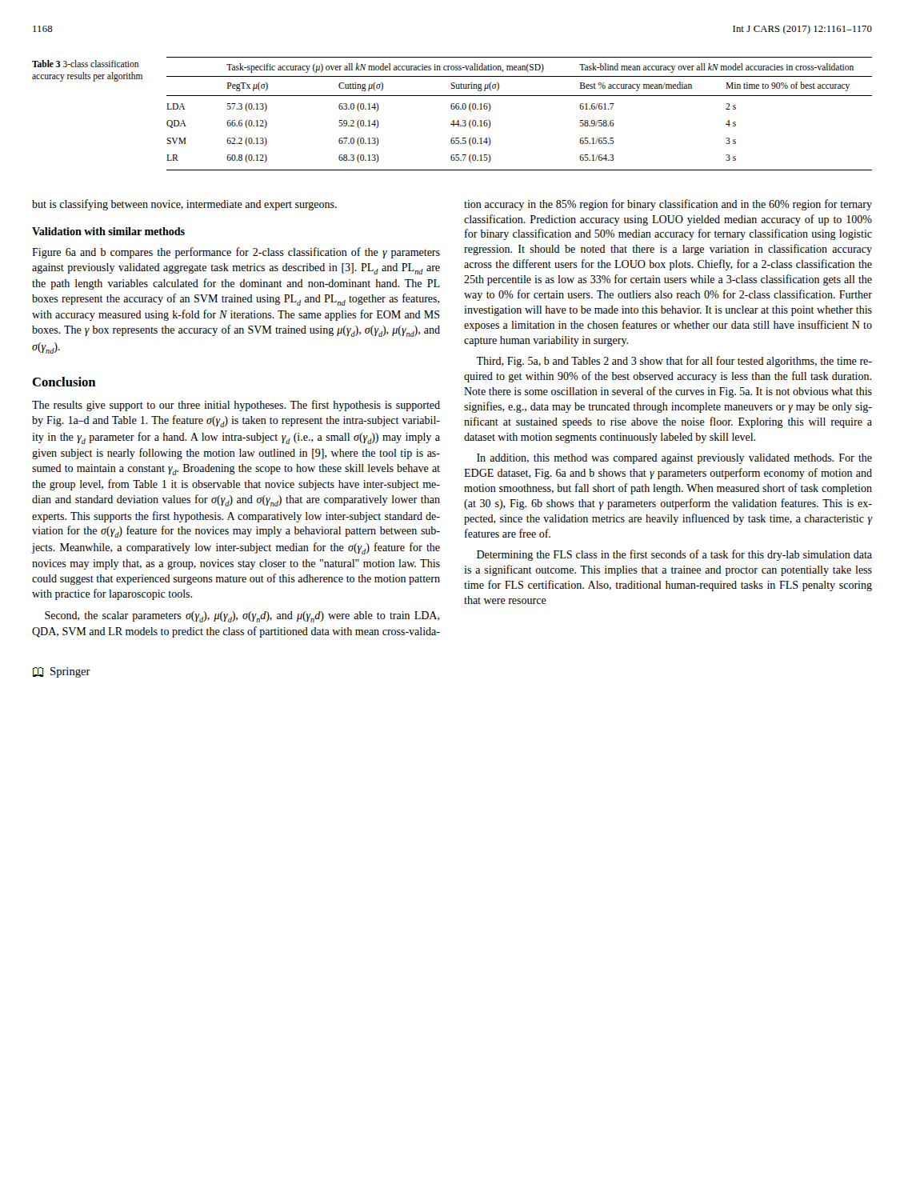1168
Int J CARS (2017) 12:1161–1170
Table 3 3-class classification accuracy results per algorithm
| | Task-specific accuracy ( μ ) over all kN model accuracies in cross-validation, mean(SD) | | Task-blind mean accuracy over all kN model accuracies in cross-validation |
| --- | --- | --- | --- |
| | PegTx μ ( σ ) | Cutting μ ( σ ) | Suturing μ ( σ ) | | Best % accuracy mean/median | Min time to 90% of best accuracy |
| LDA | 57.3 (0.13) | 63.0 (0.14) | 66.0 (0.16) | | 61.6/61.7 | 2 s |
| QDA | 66.6 (0.12) | 59.2 (0.14) | 44.3 (0.16) | | 58.9/58.6 | 4 s |
| SVM | 62.2 (0.13) | 67.0 (0.13) | 65.5 (0.14) | | 65.1/65.5 | 3 s |
| LR | 60.8 (0.12) | 68.3 (0.13) | 65.7 (0.15) | | 65.1/64.3 | 3 s |
but is classifying between novice, intermediate and expert surgeons.
Validation with similar methods
Figure 6a and b compares the performance for 2-class classification of the γ parameters against previously validated aggregate task metrics as described in [3]. PLd and PLnd are the path length variables calculated for the dominant and non-dominant hand. The PL boxes represent the accuracy of an SVM trained using PLd and PLnd together as features, with accuracy measured using k-fold for N iterations. The same applies for EOM and MS boxes. The γ box represents the accuracy of an SVM trained using μ(γd), σ(γd), μ(γnd), and σ(γnd).
Conclusion
The results give support to our three initial hypotheses. The first hypothesis is supported by Fig. 1a–d and Table 1. The feature σ(γd) is taken to represent the intra-subject variability in the γd parameter for a hand. A low intra-subject γd (i.e., a small σ(γd)) may imply a given subject is nearly following the motion law outlined in [9], where the tool tip is assumed to maintain a constant γd. Broadening the scope to how these skill levels behave at the group level, from Table 1 it is observable that novice subjects have inter-subject median and standard deviation values for σ(γd) and σ(γnd) that are comparatively lower than experts. This supports the first hypothesis. A comparatively low inter-subject standard deviation for the σ(γd) feature for the novices may imply a behavioral pattern between subjects. Meanwhile, a comparatively low inter-subject median for the σ(γd) feature for the novices may imply that, as a group, novices stay closer to the "natural" motion law. This could suggest that experienced surgeons mature out of this adherence to the motion pattern with practice for laparoscopic tools.
Second, the scalar parameters σ(γd), μ(γd), σ(γnd), and μ(γnd) were able to train LDA, QDA, SVM and LR models to predict the class of partitioned data with mean cross-validation accuracy in the 85% region for binary classification and in the 60% region for ternary classification. Prediction accuracy using LOUO yielded median accuracy of up to 100% for binary classification and 50% median accuracy for ternary classification using logistic regression. It should be noted that there is a large variation in classification accuracy across the different users for the LOUO box plots. Chiefly, for a 2-class classification the 25th percentile is as low as 33% for certain users while a 3-class classification gets all the way to 0% for certain users. The outliers also reach 0% for 2-class classification. Further investigation will have to be made into this behavior. It is unclear at this point whether this exposes a limitation in the chosen features or whether our data still have insufficient N to capture human variability in surgery.
Third, Fig. 5a, b and Tables 2 and 3 show that for all four tested algorithms, the time required to get within 90% of the best observed accuracy is less than the full task duration. Note there is some oscillation in several of the curves in Fig. 5a. It is not obvious what this signifies, e.g., data may be truncated through incomplete maneuvers or γ may be only significant at sustained speeds to rise above the noise floor. Exploring this will require a dataset with motion segments continuously labeled by skill level.
In addition, this method was compared against previously validated methods. For the EDGE dataset, Fig. 6a and b shows that γ parameters outperform economy of motion and motion smoothness, but fall short of path length. When measured short of task completion (at 30 s), Fig. 6b shows that γ parameters outperform the validation features. This is expected, since the validation metrics are heavily influenced by task time, a characteristic γ features are free of.
Determining the FLS class in the first seconds of a task for this dry-lab simulation data is a significant outcome. This implies that a trainee and proctor can potentially take less time for FLS certification. Also, traditional human-required tasks in FLS penalty scoring that were resource
🕮 Springer